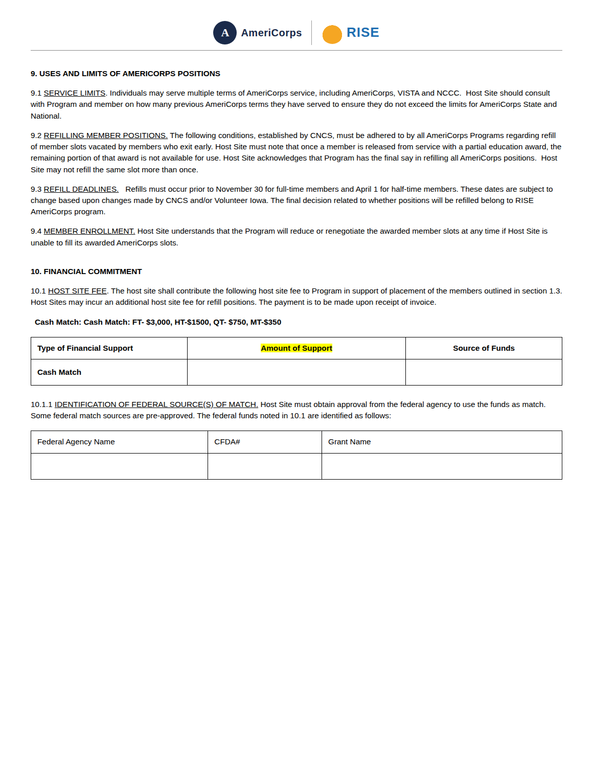A
AmeriCorps
RISE
9. USES AND LIMITS OF AMERICORPS POSITIONS
9.1 SERVICE LIMITS. Individuals may serve multiple terms of AmeriCorps service, including AmeriCorps, VISTA and NCCC. Host Site should consult with Program and member on how many previous AmeriCorps terms they have served to ensure they do not exceed the limits for AmeriCorps State and National.
9.2 REFILLING MEMBER POSITIONS. The following conditions, established by CNCS, must be adhered to by all AmeriCorps Programs regarding refill of member slots vacated by members who exit early. Host Site must note that once a member is released from service with a partial education award, the remaining portion of that award is not available for use. Host Site acknowledges that Program has the final say in refilling all AmeriCorps positions. Host Site may not refill the same slot more than once.
9.3 REFILL DEADLINES. Refills must occur prior to November 30 for full-time members and April 1 for half-time members. These dates are subject to change based upon changes made by CNCS and/or Volunteer Iowa. The final decision related to whether positions will be refilled belong to RISE AmeriCorps program.
9.4 MEMBER ENROLLMENT. Host Site understands that the Program will reduce or renegotiate the awarded member slots at any time if Host Site is unable to fill its awarded AmeriCorps slots.
10. FINANCIAL COMMITMENT
10.1 HOST SITE FEE. The host site shall contribute the following host site fee to Program in support of placement of the members outlined in section 1.3. Host Sites may incur an additional host site fee for refill positions. The payment is to be made upon receipt of invoice.
Cash Match: Cash Match: FT- $3,000, HT-$1500, QT- $750, MT-$350
| Type of Financial Support | Amount of Support | Source of Funds |
| --- | --- | --- |
| Cash Match | | |
10.1.1 IDENTIFICATION OF FEDERAL SOURCE(S) OF MATCH. Host Site must obtain approval from the federal agency to use the funds as match. Some federal match sources are pre-approved. The federal funds noted in 10.1 are identified as follows:
| Federal Agency Name | CFDA# | Grant Name |